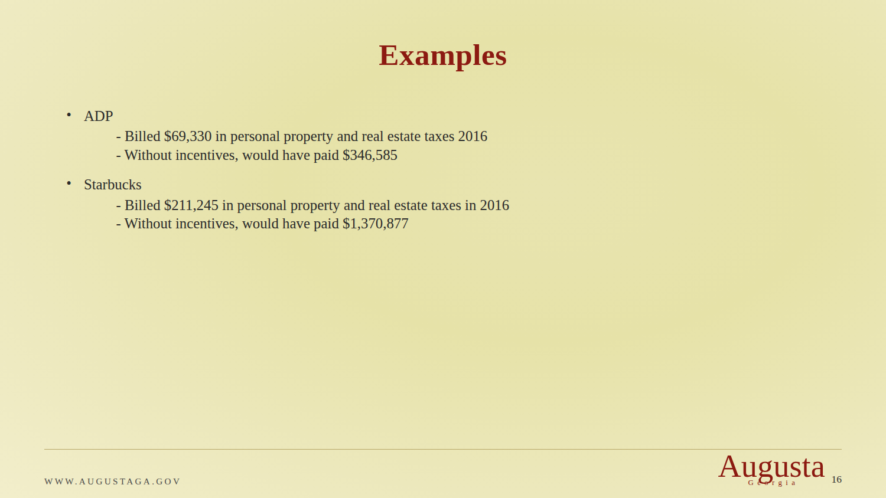Examples
ADP
- Billed $69,330 in personal property and real estate taxes 2016
- Without incentives, would have paid $346,585
Starbucks
- Billed $211,245 in personal property and real estate taxes in 2016
- Without incentives, would have paid $1,370,877
www.augustaga.gov
Augusta Georgia
16